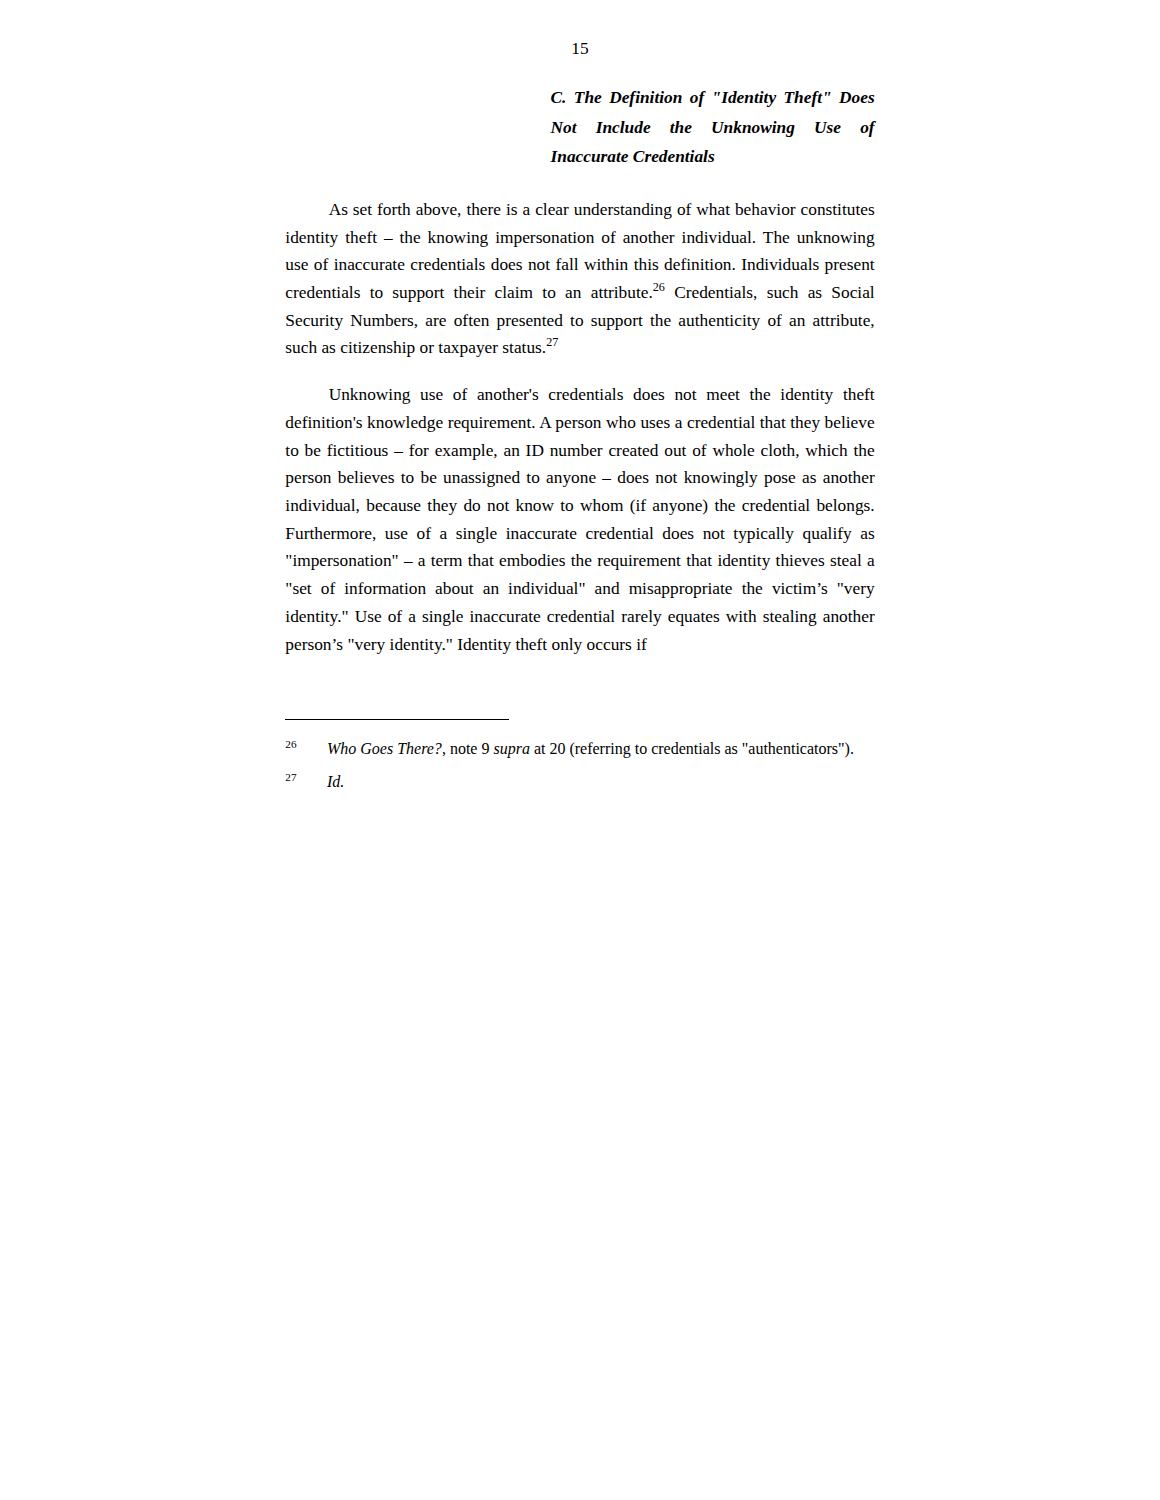15
C. The Definition of "Identity Theft" Does Not Include the Unknowing Use of Inaccurate Credentials
As set forth above, there is a clear understanding of what behavior constitutes identity theft – the knowing impersonation of another individual. The unknowing use of inaccurate credentials does not fall within this definition. Individuals present credentials to support their claim to an attribute.26 Credentials, such as Social Security Numbers, are often presented to support the authenticity of an attribute, such as citizenship or taxpayer status.27
Unknowing use of another's credentials does not meet the identity theft definition's knowledge requirement. A person who uses a credential that they believe to be fictitious – for example, an ID number created out of whole cloth, which the person believes to be unassigned to anyone – does not knowingly pose as another individual, because they do not know to whom (if anyone) the credential belongs. Furthermore, use of a single inaccurate credential does not typically qualify as "impersonation" – a term that embodies the requirement that identity thieves steal a "set of information about an individual" and misappropriate the victim’s "very identity." Use of a single inaccurate credential rarely equates with stealing another person’s "very identity." Identity theft only occurs if
26 Who Goes There?, note 9 supra at 20 (referring to credentials as "authenticators").
27 Id.